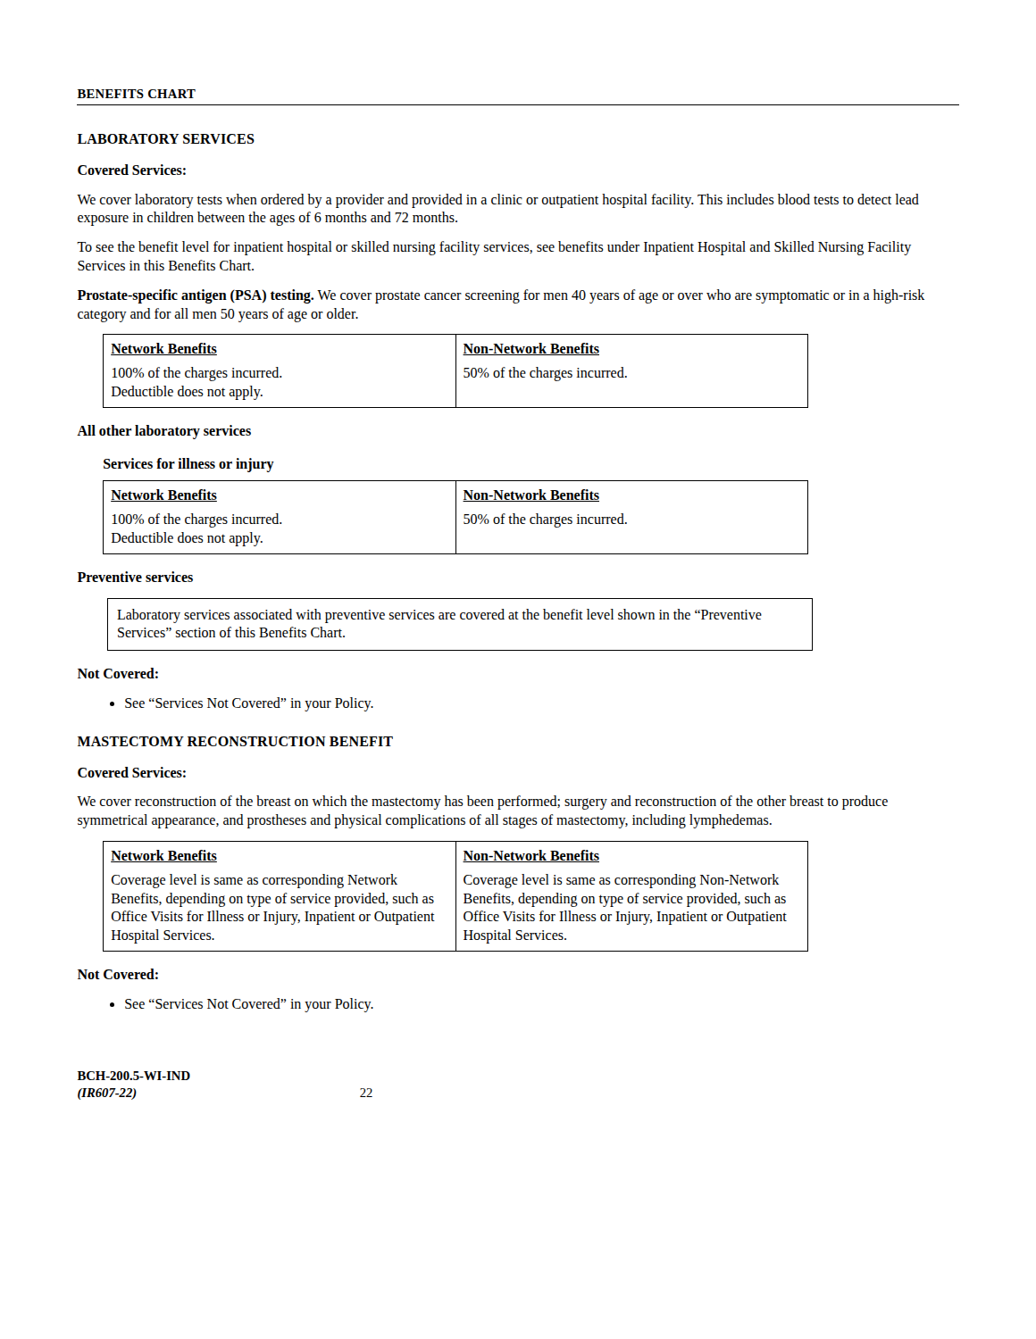BENEFITS CHART
LABORATORY SERVICES
Covered Services:
We cover laboratory tests when ordered by a provider and provided in a clinic or outpatient hospital facility. This includes blood tests to detect lead exposure in children between the ages of 6 months and 72 months.
To see the benefit level for inpatient hospital or skilled nursing facility services, see benefits under Inpatient Hospital and Skilled Nursing Facility Services in this Benefits Chart.
Prostate-specific antigen (PSA) testing. We cover prostate cancer screening for men 40 years of age or over who are symptomatic or in a high-risk category and for all men 50 years of age or older.
| Network Benefits 100% of the charges incurred. Deductible does not apply. | Non-Network Benefits 50% of the charges incurred. |
All other laboratory services
Services for illness or injury
| Network Benefits 100% of the charges incurred. Deductible does not apply. | Non-Network Benefits 50% of the charges incurred. |
Preventive services
| Laboratory services associated with preventive services are covered at the benefit level shown in the “Preventive Services” section of this Benefits Chart. |
Not Covered:
See “Services Not Covered” in your Policy.
MASTECTOMY RECONSTRUCTION BENEFIT
Covered Services:
We cover reconstruction of the breast on which the mastectomy has been performed; surgery and reconstruction of the other breast to produce symmetrical appearance, and prostheses and physical complications of all stages of mastectomy, including lymphedemas.
| Network Benefits Coverage level is same as corresponding Network Benefits, depending on type of service provided, such as Office Visits for Illness or Injury, Inpatient or Outpatient Hospital Services. | Non-Network Benefits Coverage level is same as corresponding Non-Network Benefits, depending on type of service provided, such as Office Visits for Illness or Injury, Inpatient or Outpatient Hospital Services. |
Not Covered:
See “Services Not Covered” in your Policy.
BCH-200.5-WI-IND
(IR607-22) 22